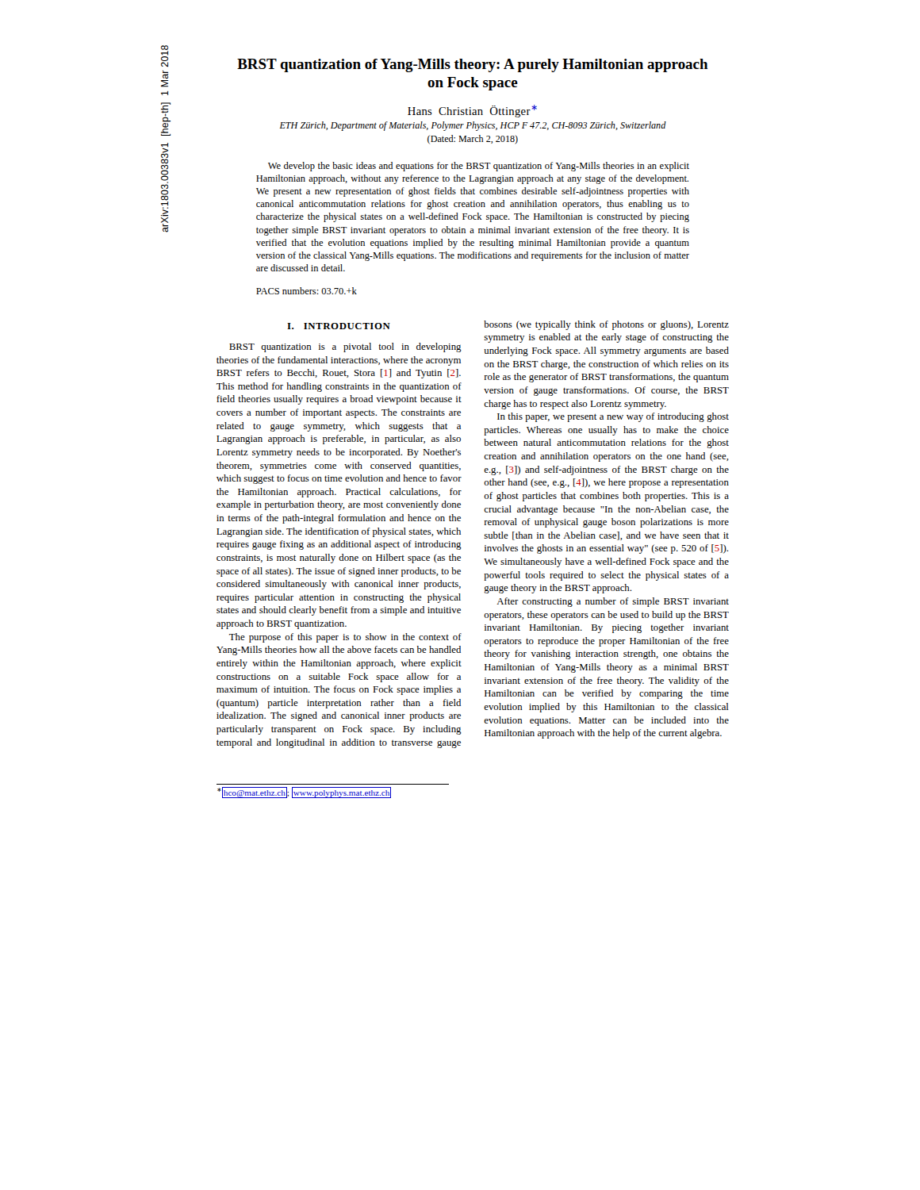arXiv:1803.00383v1 [hep-th] 1 Mar 2018
BRST quantization of Yang-Mills theory: A purely Hamiltonian approach on Fock space
Hans Christian Öttinger∗
ETH Zürich, Department of Materials, Polymer Physics, HCP F 47.2, CH-8093 Zürich, Switzerland
(Dated: March 2, 2018)
We develop the basic ideas and equations for the BRST quantization of Yang-Mills theories in an explicit Hamiltonian approach, without any reference to the Lagrangian approach at any stage of the development. We present a new representation of ghost fields that combines desirable self-adjointness properties with canonical anticommutation relations for ghost creation and annihilation operators, thus enabling us to characterize the physical states on a well-defined Fock space. The Hamiltonian is constructed by piecing together simple BRST invariant operators to obtain a minimal invariant extension of the free theory. It is verified that the evolution equations implied by the resulting minimal Hamiltonian provide a quantum version of the classical Yang-Mills equations. The modifications and requirements for the inclusion of matter are discussed in detail.
PACS numbers: 03.70.+k
I. Introduction
BRST quantization is a pivotal tool in developing theories of the fundamental interactions, where the acronym BRST refers to Becchi, Rouet, Stora [1] and Tyutin [2]. This method for handling constraints in the quantization of field theories usually requires a broad viewpoint because it covers a number of important aspects. The constraints are related to gauge symmetry, which suggests that a Lagrangian approach is preferable, in particular, as also Lorentz symmetry needs to be incorporated. By Noether's theorem, symmetries come with conserved quantities, which suggest to focus on time evolution and hence to favor the Hamiltonian approach. Practical calculations, for example in perturbation theory, are most conveniently done in terms of the path-integral formulation and hence on the Lagrangian side. The identification of physical states, which requires gauge fixing as an additional aspect of introducing constraints, is most naturally done on Hilbert space (as the space of all states). The issue of signed inner products, to be considered simultaneously with canonical inner products, requires particular attention in constructing the physical states and should clearly benefit from a simple and intuitive approach to BRST quantization.
The purpose of this paper is to show in the context of Yang-Mills theories how all the above facets can be handled entirely within the Hamiltonian approach, where explicit constructions on a suitable Fock space allow for a maximum of intuition. The focus on Fock space implies a (quantum) particle interpretation rather than a field idealization. The signed and canonical inner products are particularly transparent on Fock space. By including temporal and longitudinal in addition to transverse gauge bosons (we typically think of photons or gluons), Lorentz symmetry is enabled at the early stage of constructing the underlying Fock space. All symmetry arguments are based on the BRST charge, the construction of which relies on its role as the generator of BRST transformations, the quantum version of gauge transformations. Of course, the BRST charge has to respect also Lorentz symmetry.
In this paper, we present a new way of introducing ghost particles. Whereas one usually has to make the choice between natural anticommutation relations for the ghost creation and annihilation operators on the one hand (see, e.g., [3]) and self-adjointness of the BRST charge on the other hand (see, e.g., [4]), we here propose a representation of ghost particles that combines both properties. This is a crucial advantage because "In the non-Abelian case, the removal of unphysical gauge boson polarizations is more subtle [than in the Abelian case], and we have seen that it involves the ghosts in an essential way" (see p. 520 of [5]). We simultaneously have a well-defined Fock space and the powerful tools required to select the physical states of a gauge theory in the BRST approach.
After constructing a number of simple BRST invariant operators, these operators can be used to build up the BRST invariant Hamiltonian. By piecing together invariant operators to reproduce the proper Hamiltonian of the free theory for vanishing interaction strength, one obtains the Hamiltonian of Yang-Mills theory as a minimal BRST invariant extension of the free theory. The validity of the Hamiltonian can be verified by comparing the time evolution implied by this Hamiltonian to the classical evolution equations. Matter can be included into the Hamiltonian approach with the help of the current algebra.
∗hco@mat.ethz.ch; www.polyphys.mat.ethz.ch